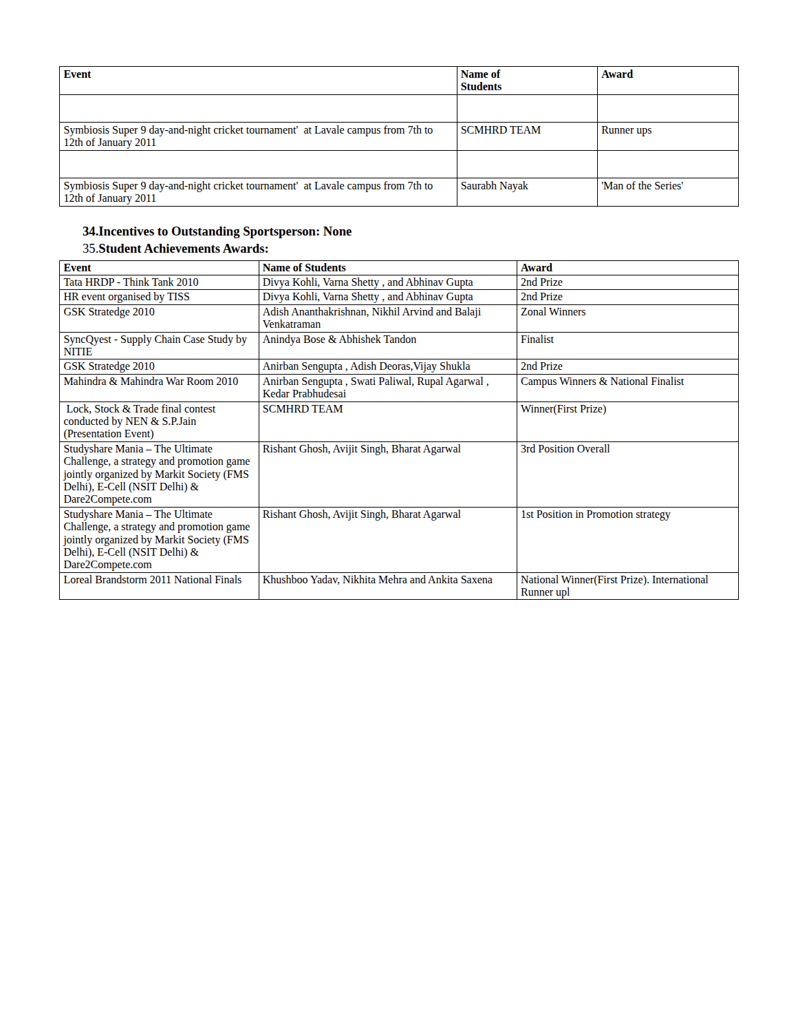| Event | Name of Students | Award |
| --- | --- | --- |
| Symbiosis Super 9 day-and-night cricket tournament' at Lavale campus from 7th to 12th of January 2011 | SCMHRD TEAM | Runner ups |
| Symbiosis Super 9 day-and-night cricket tournament' at Lavale campus from 7th to 12th of January 2011 | Saurabh Nayak | 'Man of the Series' |
34.Incentives to Outstanding Sportsperson: None
35. Student Achievements Awards:
| Event | Name of Students | Award |
| --- | --- | --- |
| Tata HRDP - Think Tank 2010 | Divya Kohli, Varna Shetty , and Abhinav Gupta | 2nd Prize |
| HR event organised by TISS | Divya Kohli, Varna Shetty , and Abhinav Gupta | 2nd Prize |
| GSK Stratedge 2010 | Adish Ananthakrishnan, Nikhil Arvind and Balaji Venkatraman | Zonal Winners |
| SyncQyest - Supply Chain Case Study by NITIE | Anindya Bose & Abhishek Tandon | Finalist |
| GSK Stratedge 2010 | Anirban Sengupta , Adish Deoras,Vijay Shukla | 2nd Prize |
| Mahindra & Mahindra War Room 2010 | Anirban Sengupta , Swati Paliwal, Rupal Agarwal , Kedar Prabhudesai | Campus Winners & National Finalist |
| Lock, Stock & Trade final contest conducted by NEN & S.P.Jain (Presentation Event) | SCMHRD TEAM | Winner(First Prize) |
| Studyshare Mania – The Ultimate Challenge, a strategy and promotion game jointly organized by Markit Society (FMS Delhi), E-Cell (NSIT Delhi) & Dare2Compete.com | Rishant Ghosh, Avijit Singh, Bharat Agarwal | 3rd Position Overall |
| Studyshare Mania – The Ultimate Challenge, a strategy and promotion game jointly organized by Markit Society (FMS Delhi), E-Cell (NSIT Delhi) & Dare2Compete.com | Rishant Ghosh, Avijit Singh, Bharat Agarwal | 1st Position in Promotion strategy |
| Loreal Brandstorm 2011 National Finals | Khushboo Yadav, Nikhita Mehra and Ankita Saxena | National Winner(First Prize). International Runner upl |